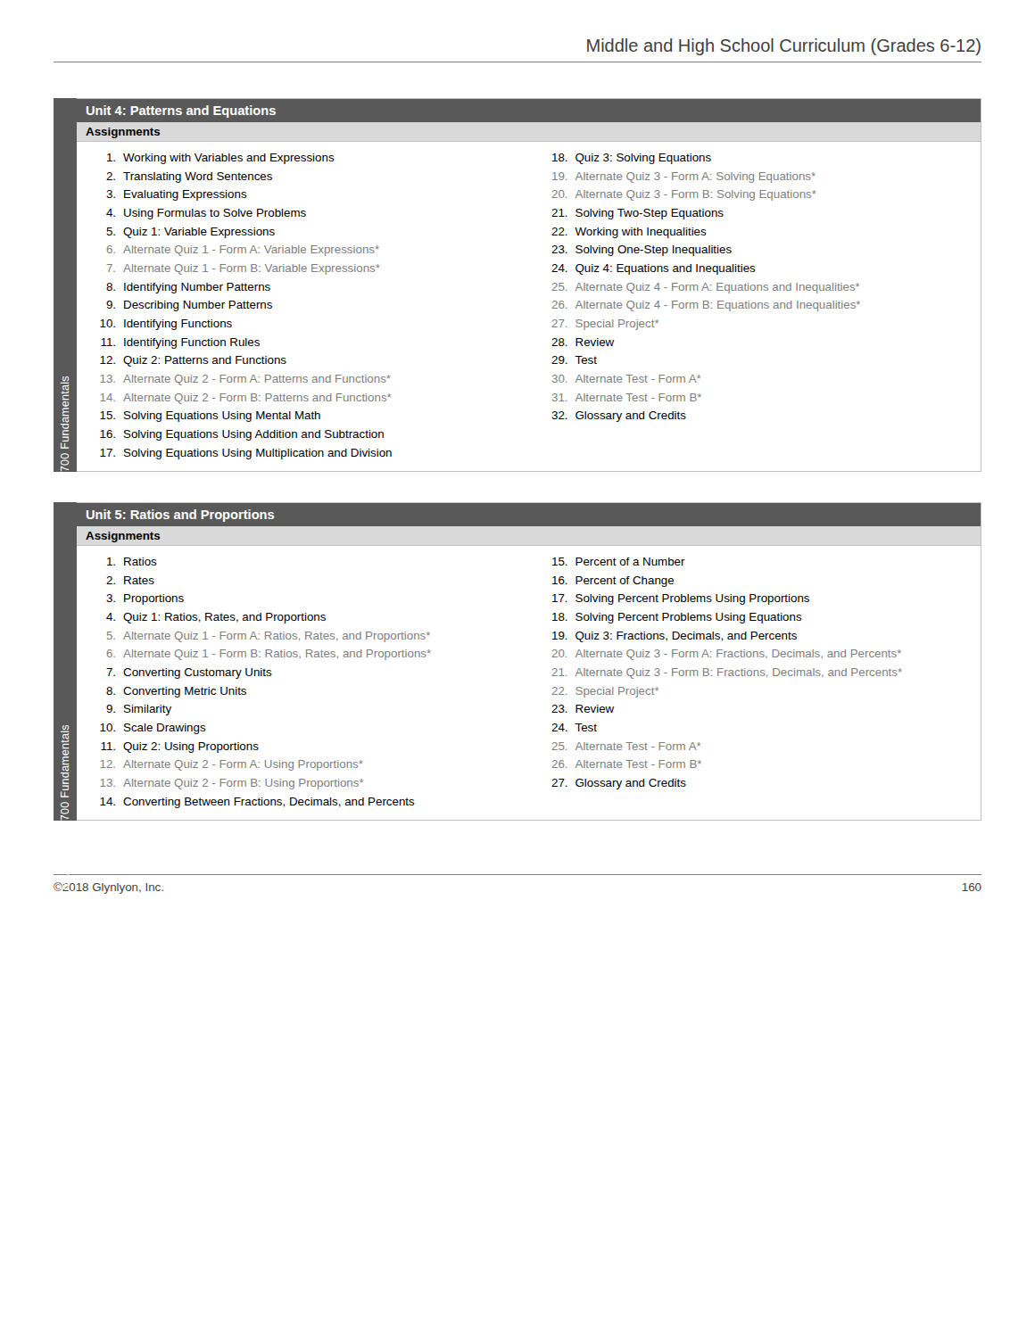Middle and High School Curriculum (Grades 6-12)
Mathematics 700 Fundamentals
Unit 4: Patterns and Equations
Assignments
1. Working with Variables and Expressions
2. Translating Word Sentences
3. Evaluating Expressions
4. Using Formulas to Solve Problems
5. Quiz 1: Variable Expressions
6. Alternate Quiz 1 - Form A: Variable Expressions*
7. Alternate Quiz 1 - Form B: Variable Expressions*
8. Identifying Number Patterns
9. Describing Number Patterns
10. Identifying Functions
11. Identifying Function Rules
12. Quiz 2: Patterns and Functions
13. Alternate Quiz 2 - Form A: Patterns and Functions*
14. Alternate Quiz 2 - Form B: Patterns and Functions*
15. Solving Equations Using Mental Math
16. Solving Equations Using Addition and Subtraction
17. Solving Equations Using Multiplication and Division
18. Quiz 3: Solving Equations
19. Alternate Quiz 3 - Form A: Solving Equations*
20. Alternate Quiz 3 - Form B: Solving Equations*
21. Solving Two-Step Equations
22. Working with Inequalities
23. Solving One-Step Inequalities
24. Quiz 4: Equations and Inequalities
25. Alternate Quiz 4 - Form A: Equations and Inequalities*
26. Alternate Quiz 4 - Form B: Equations and Inequalities*
27. Special Project*
28. Review
29. Test
30. Alternate Test - Form A*
31. Alternate Test - Form B*
32. Glossary and Credits
Mathematics 700 Fundamentals
Unit 5: Ratios and Proportions
Assignments
1. Ratios
2. Rates
3. Proportions
4. Quiz 1: Ratios, Rates, and Proportions
5. Alternate Quiz 1 - Form A: Ratios, Rates, and Proportions*
6. Alternate Quiz 1 - Form B: Ratios, Rates, and Proportions*
7. Converting Customary Units
8. Converting Metric Units
9. Similarity
10. Scale Drawings
11. Quiz 2: Using Proportions
12. Alternate Quiz 2 - Form A: Using Proportions*
13. Alternate Quiz 2 - Form B: Using Proportions*
14. Converting Between Fractions, Decimals, and Percents
15. Percent of a Number
16. Percent of Change
17. Solving Percent Problems Using Proportions
18. Solving Percent Problems Using Equations
19. Quiz 3: Fractions, Decimals, and Percents
20. Alternate Quiz 3 - Form A: Fractions, Decimals, and Percents*
21. Alternate Quiz 3 - Form B: Fractions, Decimals, and Percents*
22. Special Project*
23. Review
24. Test
25. Alternate Test - Form A*
26. Alternate Test - Form B*
27. Glossary and Credits
©2018 Glynlyon, Inc.
160